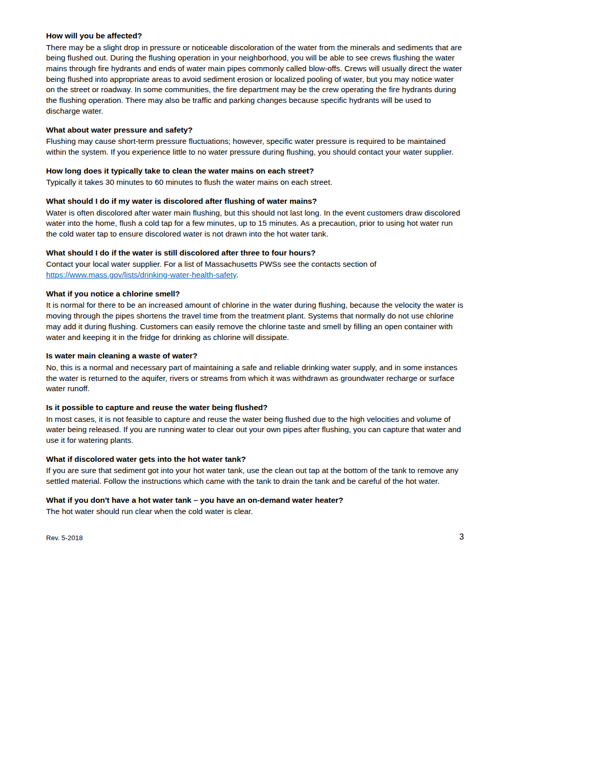How will you be affected?
There may be a slight drop in pressure or noticeable discoloration of the water from the minerals and sediments that are being flushed out. During the flushing operation in your neighborhood, you will be able to see crews flushing the water mains through fire hydrants and ends of water main pipes commonly called blow-offs. Crews will usually direct the water being flushed into appropriate areas to avoid sediment erosion or localized pooling of water, but you may notice water on the street or roadway. In some communities, the fire department may be the crew operating the fire hydrants during the flushing operation. There may also be traffic and parking changes because specific hydrants will be used to discharge water.
What about water pressure and safety?
Flushing may cause short-term pressure fluctuations; however, specific water pressure is required to be maintained within the system. If you experience little to no water pressure during flushing, you should contact your water supplier.
How long does it typically take to clean the water mains on each street?
Typically it takes 30 minutes to 60 minutes to flush the water mains on each street.
What should I do if my water is discolored after flushing of water mains?
Water is often discolored after water main flushing, but this should not last long. In the event customers draw discolored water into the home, flush a cold tap for a few minutes, up to 15 minutes. As a precaution, prior to using hot water run the cold water tap to ensure discolored water is not drawn into the hot water tank.
What should I do if the water is still discolored after three to four hours?
Contact your local water supplier. For a list of Massachusetts PWSs see the contacts section of https://www.mass.gov/lists/drinking-water-health-safety.
What if you notice a chlorine smell?
It is normal for there to be an increased amount of chlorine in the water during flushing, because the velocity the water is moving through the pipes shortens the travel time from the treatment plant. Systems that normally do not use chlorine may add it during flushing. Customers can easily remove the chlorine taste and smell by filling an open container with water and keeping it in the fridge for drinking as chlorine will dissipate.
Is water main cleaning a waste of water?
No, this is a normal and necessary part of maintaining a safe and reliable drinking water supply, and in some instances the water is returned to the aquifer, rivers or streams from which it was withdrawn as groundwater recharge or surface water runoff.
Is it possible to capture and reuse the water being flushed?
In most cases, it is not feasible to capture and reuse the water being flushed due to the high velocities and volume of water being released. If you are running water to clear out your own pipes after flushing, you can capture that water and use it for watering plants.
What if discolored water gets into the hot water tank?
If you are sure that sediment got into your hot water tank, use the clean out tap at the bottom of the tank to remove any settled material. Follow the instructions which came with the tank to drain the tank and be careful of the hot water.
What if you don't have a hot water tank – you have an on-demand water heater?
The hot water should run clear when the cold water is clear.
Rev. 5-2018 3